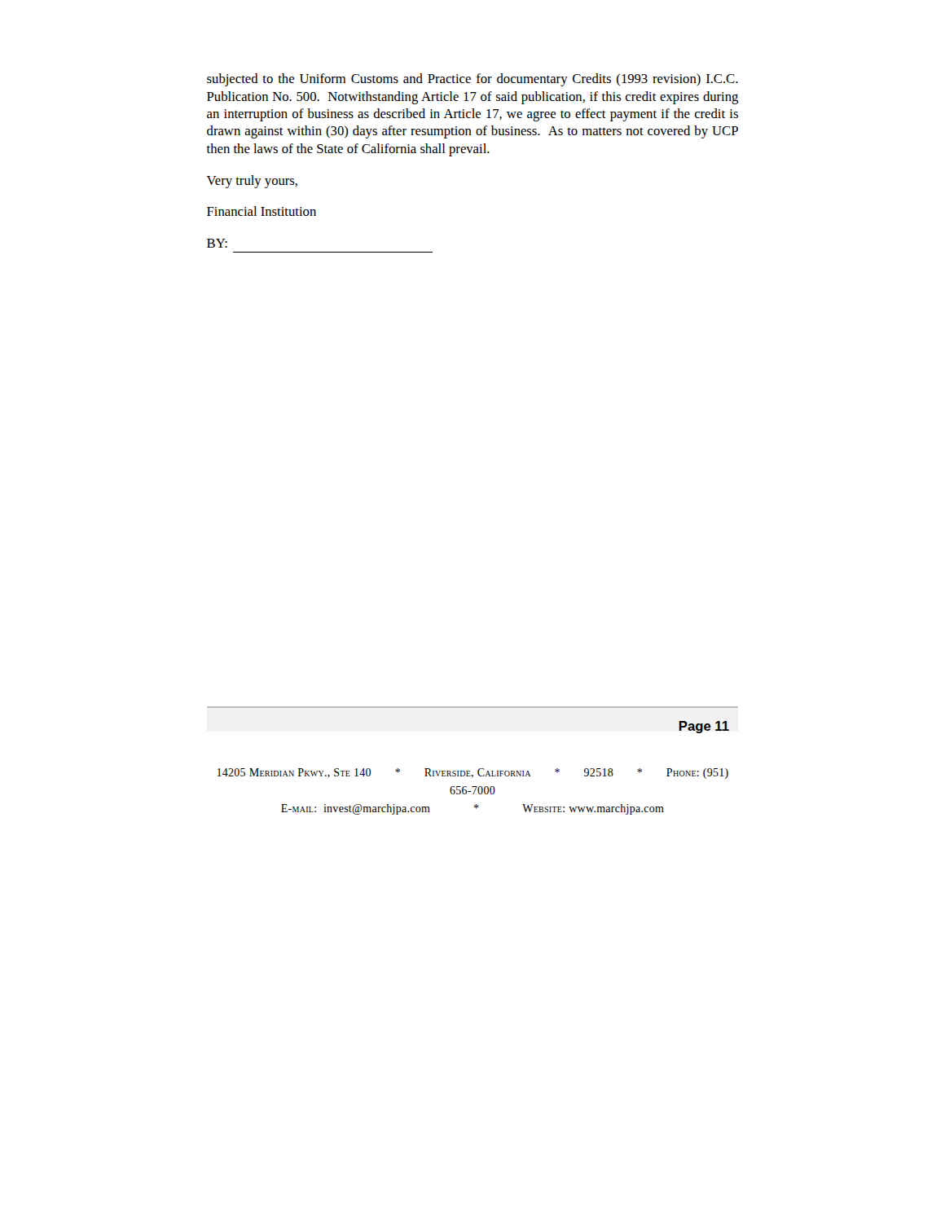subjected to the Uniform Customs and Practice for documentary Credits (1993 revision) I.C.C. Publication No. 500. Notwithstanding Article 17 of said publication, if this credit expires during an interruption of business as described in Article 17, we agree to effect payment if the credit is drawn against within (30) days after resumption of business. As to matters not covered by UCP then the laws of the State of California shall prevail.
Very truly yours,
Financial Institution
BY:
Page 11
14205 Meridian Pkwy., Ste 140 * Riverside, California * 92518 * Phone: (951) 656-7000 E-mail: invest@marchjpa.com * Website: www.marchjpa.com